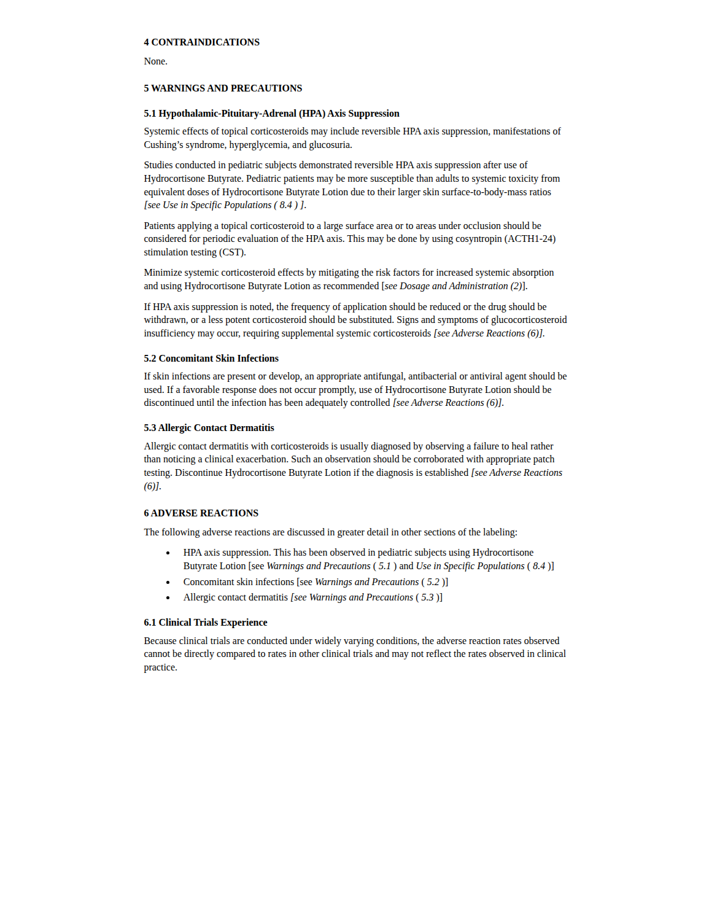4 CONTRAINDICATIONS
None.
5 WARNINGS AND PRECAUTIONS
5.1 Hypothalamic-Pituitary-Adrenal (HPA) Axis Suppression
Systemic effects of topical corticosteroids may include reversible HPA axis suppression, manifestations of Cushing’s syndrome, hyperglycemia, and glucosuria.
Studies conducted in pediatric subjects demonstrated reversible HPA axis suppression after use of Hydrocortisone Butyrate. Pediatric patients may be more susceptible than adults to systemic toxicity from equivalent doses of Hydrocortisone Butyrate Lotion due to their larger skin surface-to-body-mass ratios [see Use in Specific Populations ( 8.4 ) ].
Patients applying a topical corticosteroid to a large surface area or to areas under occlusion should be considered for periodic evaluation of the HPA axis. This may be done by using cosyntropin (ACTH1-24) stimulation testing (CST).
Minimize systemic corticosteroid effects by mitigating the risk factors for increased systemic absorption and using Hydrocortisone Butyrate Lotion as recommended [see Dosage and Administration (2)].
If HPA axis suppression is noted, the frequency of application should be reduced or the drug should be withdrawn, or a less potent corticosteroid should be substituted. Signs and symptoms of glucocorticosteroid insufficiency may occur, requiring supplemental systemic corticosteroids [see Adverse Reactions (6)].
5.2 Concomitant Skin Infections
If skin infections are present or develop, an appropriate antifungal, antibacterial or antiviral agent should be used. If a favorable response does not occur promptly, use of Hydrocortisone Butyrate Lotion should be discontinued until the infection has been adequately controlled [see Adverse Reactions (6)].
5.3 Allergic Contact Dermatitis
Allergic contact dermatitis with corticosteroids is usually diagnosed by observing a failure to heal rather than noticing a clinical exacerbation. Such an observation should be corroborated with appropriate patch testing. Discontinue Hydrocortisone Butyrate Lotion if the diagnosis is established [see Adverse Reactions (6)].
6 ADVERSE REACTIONS
The following adverse reactions are discussed in greater detail in other sections of the labeling:
HPA axis suppression. This has been observed in pediatric subjects using Hydrocortisone Butyrate Lotion [see Warnings and Precautions ( 5.1 ) and Use in Specific Populations ( 8.4 )]
Concomitant skin infections [see Warnings and Precautions ( 5.2 )]
Allergic contact dermatitis [see Warnings and Precautions ( 5.3 )]
6.1 Clinical Trials Experience
Because clinical trials are conducted under widely varying conditions, the adverse reaction rates observed cannot be directly compared to rates in other clinical trials and may not reflect the rates observed in clinical practice.